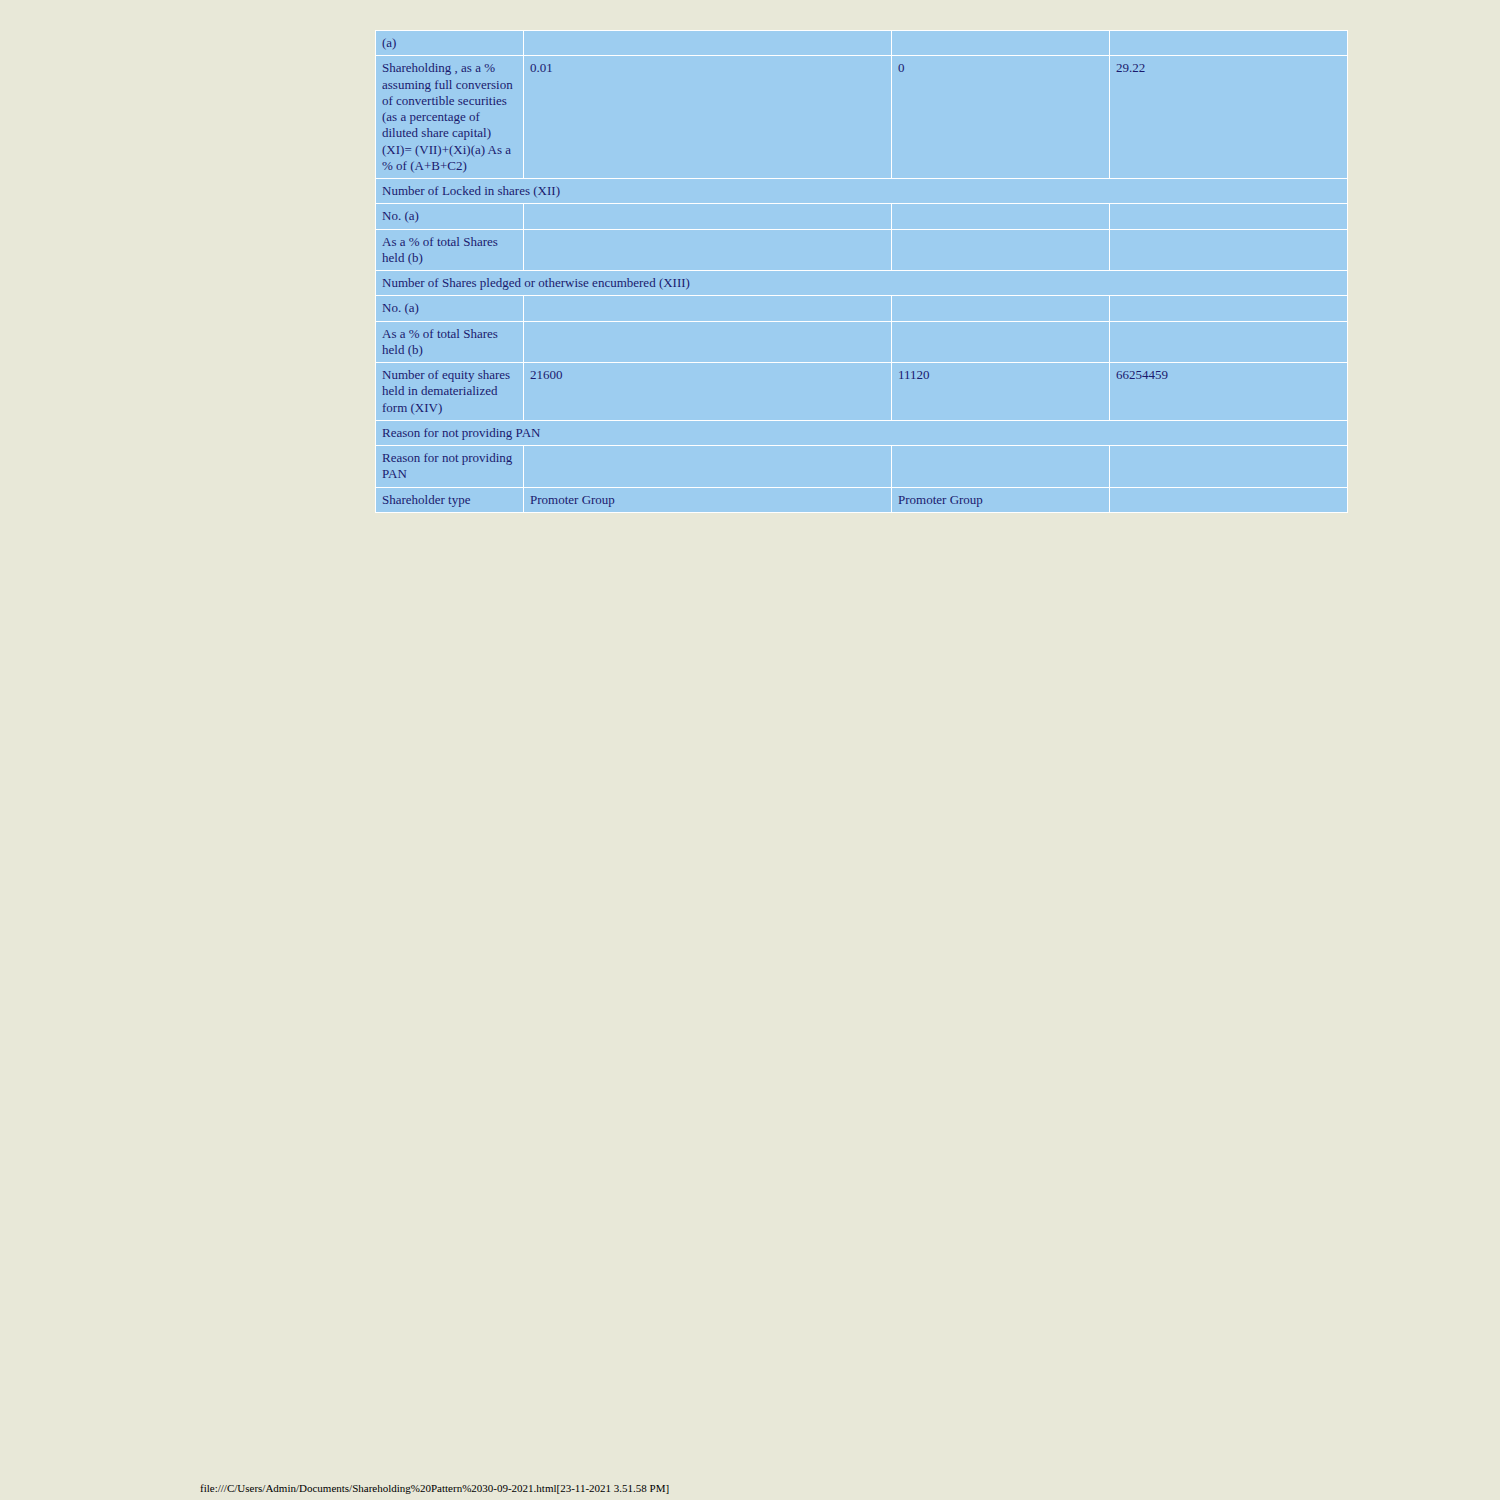| (a) | | | |
| Shareholding , as a % assuming full conversion of convertible securities (as a percentage of diluted share capital) (XI)= (VII)+(Xi)(a) As a % of (A+B+C2) | 0.01 | 0 | 29.22 |
| Number of Locked in shares (XII) |
| No. (a) | | | |
| As a % of total Shares held (b) | | | |
| Number of Shares pledged or otherwise encumbered (XIII) |
| No. (a) | | | |
| As a % of total Shares held (b) | | | |
| Number of equity shares held in dematerialized form (XIV) | 21600 | 11120 | 66254459 |
| Reason for not providing PAN |
| Reason for not providing PAN | | | |
| Shareholder type | Promoter Group | Promoter Group | |
file:///C/Users/Admin/Documents/Shareholding%20Pattern%2030-09-2021.html[23-11-2021 3.51.58 PM]